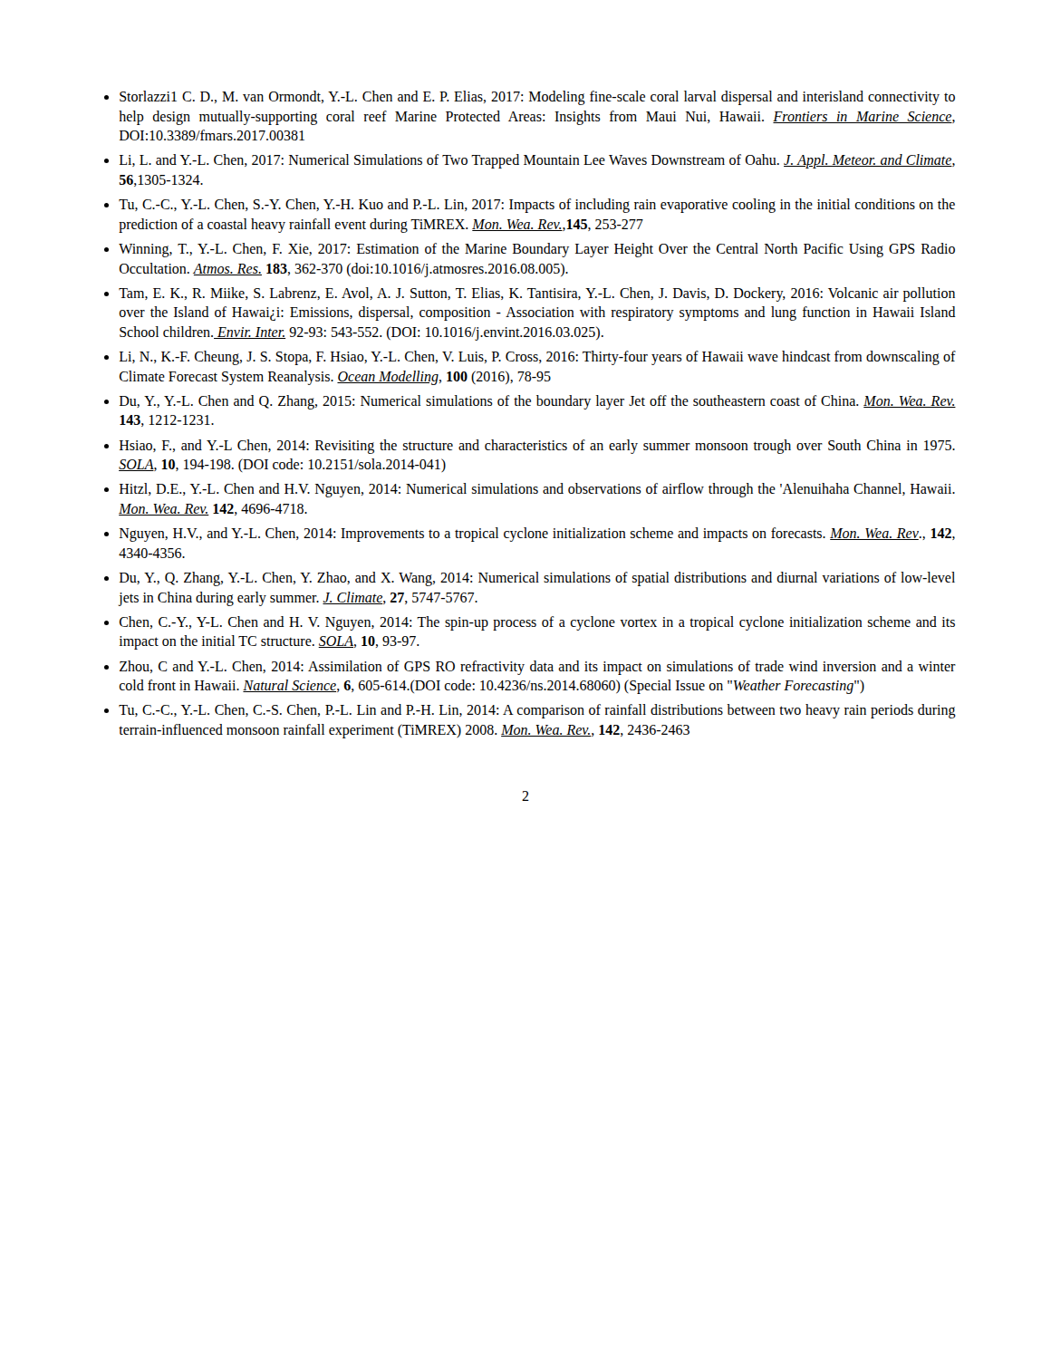Storlazzi1 C. D., M. van Ormondt, Y.-L. Chen and E. P. Elias, 2017: Modeling fine-scale coral larval dispersal and interisland connectivity to help design mutually-supporting coral reef Marine Protected Areas: Insights from Maui Nui, Hawaii. Frontiers in Marine Science, DOI:10.3389/fmars.2017.00381
Li, L. and Y.-L. Chen, 2017: Numerical Simulations of Two Trapped Mountain Lee Waves Downstream of Oahu. J. Appl. Meteor. and Climate, 56,1305-1324.
Tu, C.-C., Y.-L. Chen, S.-Y. Chen, Y.-H. Kuo and P.-L. Lin, 2017: Impacts of including rain evaporative cooling in the initial conditions on the prediction of a coastal heavy rainfall event during TiMREX. Mon. Wea. Rev.,145, 253-277
Winning, T., Y.-L. Chen, F. Xie, 2017: Estimation of the Marine Boundary Layer Height Over the Central North Pacific Using GPS Radio Occultation. Atmos. Res. 183, 362-370 (doi:10.1016/j.atmosres.2016.08.005).
Tam, E. K., R. Miike, S. Labrenz, E. Avol, A. J. Sutton, T. Elias, K. Tantisira, Y.-L. Chen, J. Davis, D. Dockery, 2016: Volcanic air pollution over the Island of Hawai¿i: Emissions, dispersal, composition - Association with respiratory symptoms and lung function in Hawaii Island School children. Envir. Inter. 92-93: 543-552. (DOI: 10.1016/j.envint.2016.03.025).
Li, N., K.-F. Cheung, J. S. Stopa, F. Hsiao, Y.-L. Chen, V. Luis, P. Cross, 2016: Thirty-four years of Hawaii wave hindcast from downscaling of Climate Forecast System Reanalysis. Ocean Modelling, 100 (2016), 78-95
Du, Y., Y.-L. Chen and Q. Zhang, 2015: Numerical simulations of the boundary layer Jet off the southeastern coast of China. Mon. Wea. Rev. 143, 1212-1231.
Hsiao, F., and Y.-L Chen, 2014: Revisiting the structure and characteristics of an early summer monsoon trough over South China in 1975. SOLA, 10, 194-198. (DOI code: 10.2151/sola.2014-041)
Hitzl, D.E., Y.-L. Chen and H.V. Nguyen, 2014: Numerical simulations and observations of airflow through the 'Alenuihaha Channel, Hawaii. Mon. Wea. Rev. 142, 4696-4718.
Nguyen, H.V., and Y.-L. Chen, 2014: Improvements to a tropical cyclone initialization scheme and impacts on forecasts. Mon. Wea. Rev., 142, 4340-4356.
Du, Y., Q. Zhang, Y.-L. Chen, Y. Zhao, and X. Wang, 2014: Numerical simulations of spatial distributions and diurnal variations of low-level jets in China during early summer. J. Climate, 27, 5747-5767.
Chen, C.-Y., Y-L. Chen and H. V. Nguyen, 2014: The spin-up process of a cyclone vortex in a tropical cyclone initialization scheme and its impact on the initial TC structure. SOLA, 10, 93-97.
Zhou, C and Y.-L. Chen, 2014: Assimilation of GPS RO refractivity data and its impact on simulations of trade wind inversion and a winter cold front in Hawaii. Natural Science, 6, 605-614.(DOI code: 10.4236/ns.2014.68060) (Special Issue on "Weather Forecasting")
Tu, C.-C., Y.-L. Chen, C.-S. Chen, P.-L. Lin and P.-H. Lin, 2014: A comparison of rainfall distributions between two heavy rain periods during terrain-influenced monsoon rainfall experiment (TiMREX) 2008. Mon. Wea. Rev., 142, 2436-2463
2